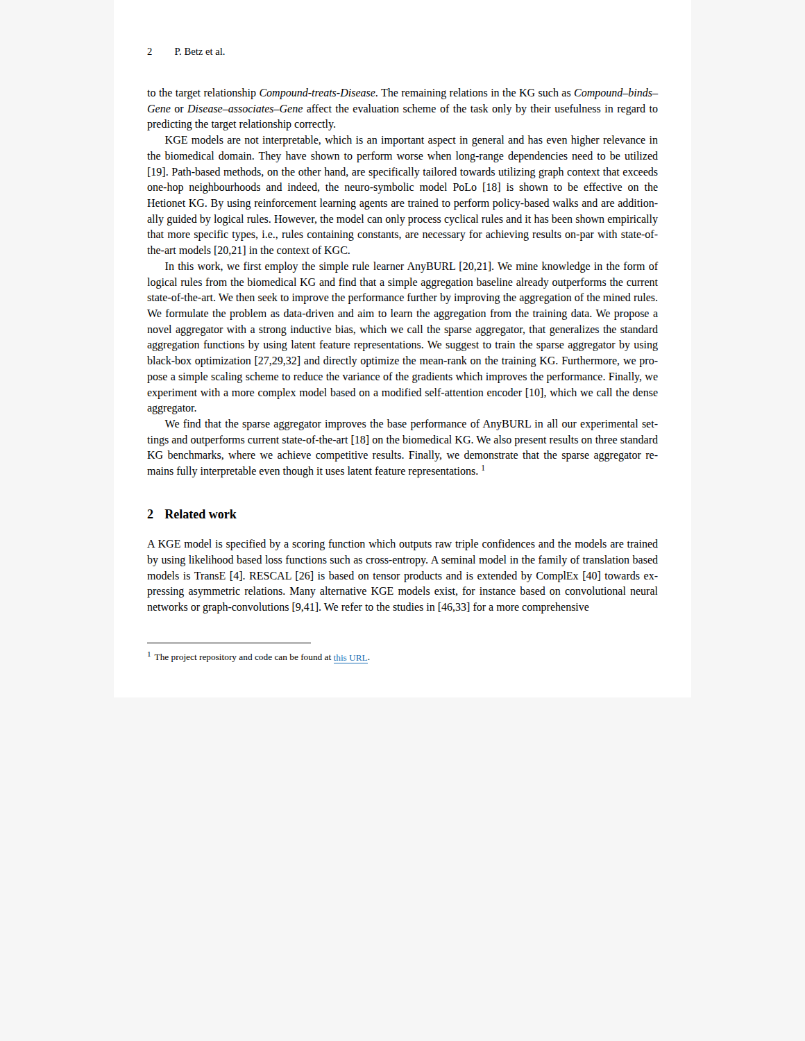2 P. Betz et al.
to the target relationship Compound-treats-Disease. The remaining relations in the KG such as Compound–binds–Gene or Disease–associates–Gene affect the evaluation scheme of the task only by their usefulness in regard to predicting the target relationship correctly.
KGE models are not interpretable, which is an important aspect in general and has even higher relevance in the biomedical domain. They have shown to perform worse when long-range dependencies need to be utilized [19]. Path-based methods, on the other hand, are specifically tailored towards utilizing graph context that exceeds one-hop neighbourhoods and indeed, the neuro-symbolic model PoLo [18] is shown to be effective on the Hetionet KG. By using reinforcement learning agents are trained to perform policy-based walks and are additionally guided by logical rules. However, the model can only process cyclical rules and it has been shown empirically that more specific types, i.e., rules containing constants, are necessary for achieving results on-par with state-of-the-art models [20,21] in the context of KGC.
In this work, we first employ the simple rule learner AnyBURL [20,21]. We mine knowledge in the form of logical rules from the biomedical KG and find that a simple aggregation baseline already outperforms the current state-of-the-art. We then seek to improve the performance further by improving the aggregation of the mined rules. We formulate the problem as data-driven and aim to learn the aggregation from the training data. We propose a novel aggregator with a strong inductive bias, which we call the sparse aggregator, that generalizes the standard aggregation functions by using latent feature representations. We suggest to train the sparse aggregator by using black-box optimization [27,29,32] and directly optimize the mean-rank on the training KG. Furthermore, we propose a simple scaling scheme to reduce the variance of the gradients which improves the performance. Finally, we experiment with a more complex model based on a modified self-attention encoder [10], which we call the dense aggregator.
We find that the sparse aggregator improves the base performance of AnyBURL in all our experimental settings and outperforms current state-of-the-art [18] on the biomedical KG. We also present results on three standard KG benchmarks, where we achieve competitive results. Finally, we demonstrate that the sparse aggregator remains fully interpretable even though it uses latent feature representations. 1
2 Related work
A KGE model is specified by a scoring function which outputs raw triple confidences and the models are trained by using likelihood based loss functions such as cross-entropy. A seminal model in the family of translation based models is TransE [4]. RESCAL [26] is based on tensor products and is extended by ComplEx [40] towards expressing asymmetric relations. Many alternative KGE models exist, for instance based on convolutional neural networks or graph-convolutions [9,41]. We refer to the studies in [46,33] for a more comprehensive
1The project repository and code can be found at this URL.